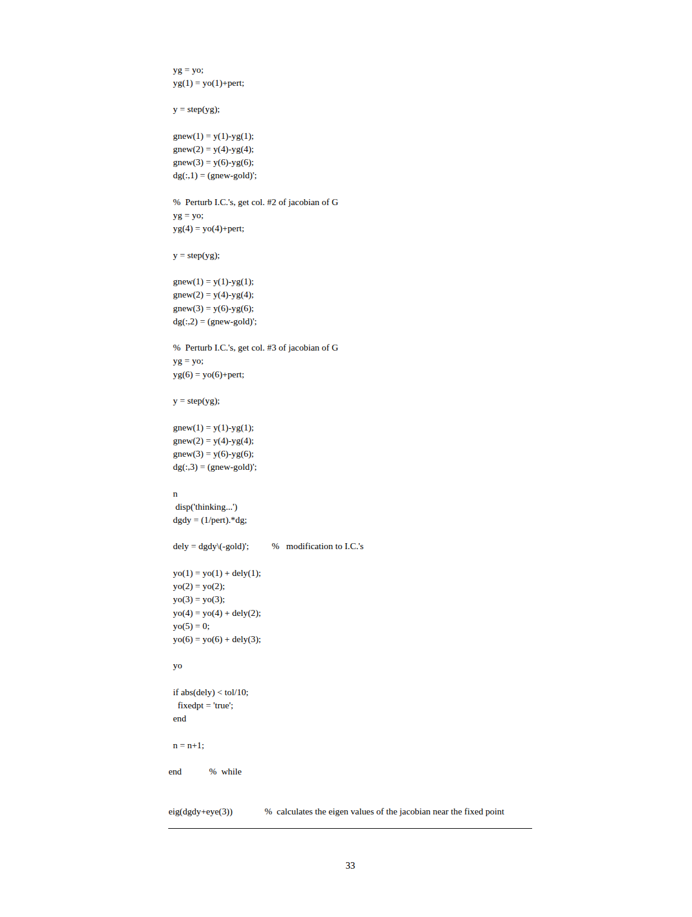yg = yo;
  yg(1) = yo(1)+pert;

  y = step(yg);

  gnew(1) = y(1)-yg(1);
  gnew(2) = y(4)-yg(4);
  gnew(3) = y(6)-yg(6);
  dg(:,1) = (gnew-gold)';

  %  Perturb I.C.'s, get col. #2 of jacobian of G
  yg = yo;
  yg(4) = yo(4)+pert;

  y = step(yg);

  gnew(1) = y(1)-yg(1);
  gnew(2) = y(4)-yg(4);
  gnew(3) = y(6)-yg(6);
  dg(:,2) = (gnew-gold)';

  %  Perturb I.C.'s, get col. #3 of jacobian of G
  yg = yo;
  yg(6) = yo(6)+pert;

  y = step(yg);

  gnew(1) = y(1)-yg(1);
  gnew(2) = y(4)-yg(4);
  gnew(3) = y(6)-yg(6);
  dg(:,3) = (gnew-gold)';

  n
   disp('thinking...')
  dgdy = (1/pert).*dg;

  dely = dgdy\(-gold)';          %   modification to I.C.'s

  yo(1) = yo(1) + dely(1);
  yo(2) = yo(2);
  yo(3) = yo(3);
  yo(4) = yo(4) + dely(2);
  yo(5) = 0;
  yo(6) = yo(6) + dely(3);

  yo

  if abs(dely) < tol/10;
    fixedpt = 'true';
  end

  n = n+1;

end            %  while


eig(dgdy+eye(3))              %  calculates the eigen values of the jacobian near the fixed point
33